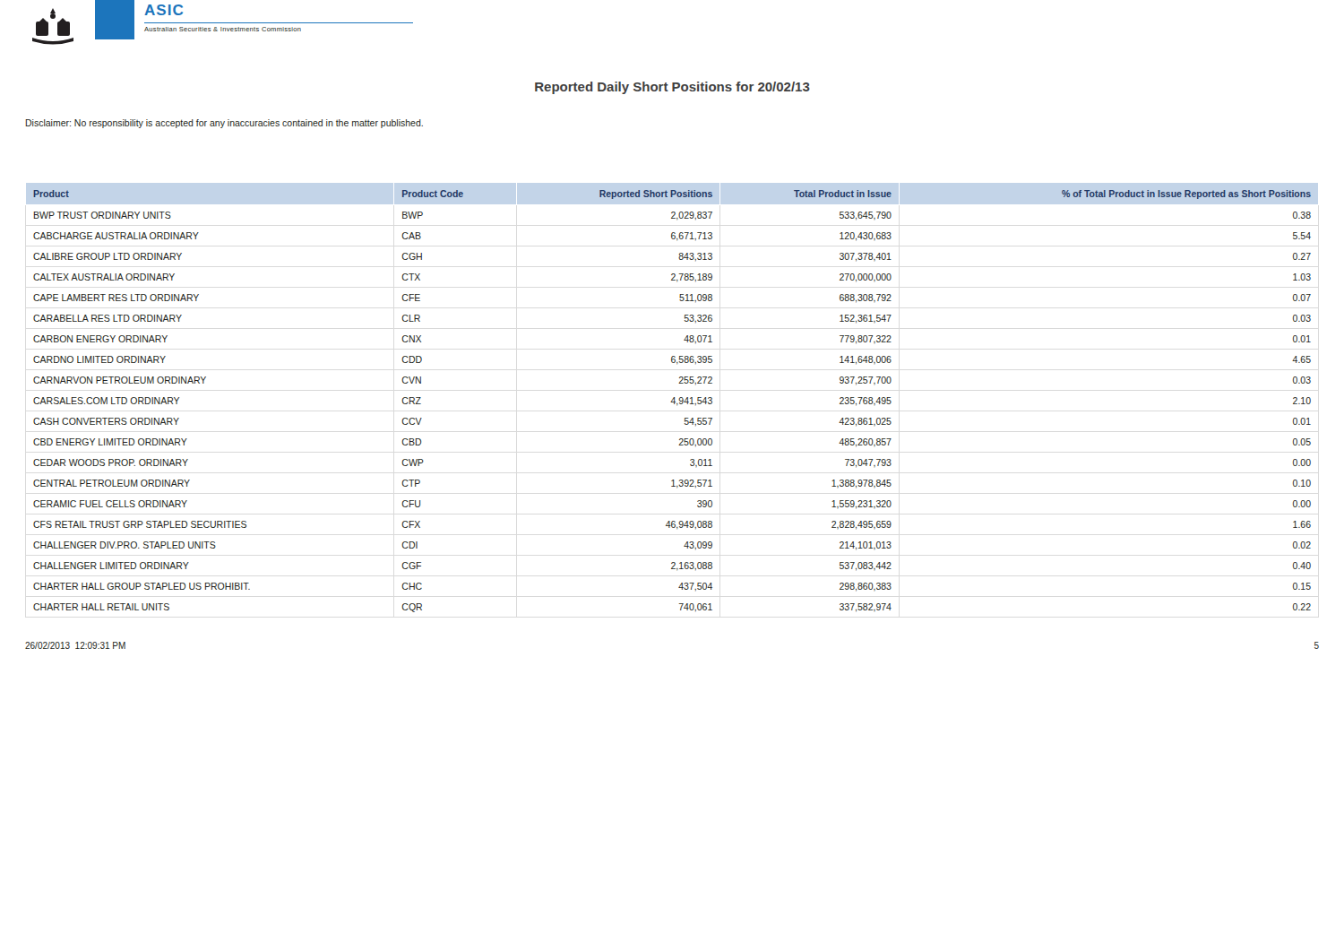ASIC
Australian Securities & Investments Commission
Reported Daily Short Positions for 20/02/13
Disclaimer: No responsibility is accepted for any inaccuracies contained in the matter published.
| Product | Product Code | Reported Short Positions | Total Product in Issue | % of Total Product in Issue Reported as Short Positions |
| --- | --- | --- | --- | --- |
| BWP TRUST ORDINARY UNITS | BWP | 2,029,837 | 533,645,790 | 0.38 |
| CABCHARGE AUSTRALIA ORDINARY | CAB | 6,671,713 | 120,430,683 | 5.54 |
| CALIBRE GROUP LTD ORDINARY | CGH | 843,313 | 307,378,401 | 0.27 |
| CALTEX AUSTRALIA ORDINARY | CTX | 2,785,189 | 270,000,000 | 1.03 |
| CAPE LAMBERT RES LTD ORDINARY | CFE | 511,098 | 688,308,792 | 0.07 |
| CARABELLA RES LTD ORDINARY | CLR | 53,326 | 152,361,547 | 0.03 |
| CARBON ENERGY ORDINARY | CNX | 48,071 | 779,807,322 | 0.01 |
| CARDNO LIMITED ORDINARY | CDD | 6,586,395 | 141,648,006 | 4.65 |
| CARNARVON PETROLEUM ORDINARY | CVN | 255,272 | 937,257,700 | 0.03 |
| CARSALES.COM LTD ORDINARY | CRZ | 4,941,543 | 235,768,495 | 2.10 |
| CASH CONVERTERS ORDINARY | CCV | 54,557 | 423,861,025 | 0.01 |
| CBD ENERGY LIMITED ORDINARY | CBD | 250,000 | 485,260,857 | 0.05 |
| CEDAR WOODS PROP. ORDINARY | CWP | 3,011 | 73,047,793 | 0.00 |
| CENTRAL PETROLEUM ORDINARY | CTP | 1,392,571 | 1,388,978,845 | 0.10 |
| CERAMIC FUEL CELLS ORDINARY | CFU | 390 | 1,559,231,320 | 0.00 |
| CFS RETAIL TRUST GRP STAPLED SECURITIES | CFX | 46,949,088 | 2,828,495,659 | 1.66 |
| CHALLENGER DIV.PRO. STAPLED UNITS | CDI | 43,099 | 214,101,013 | 0.02 |
| CHALLENGER LIMITED ORDINARY | CGF | 2,163,088 | 537,083,442 | 0.40 |
| CHARTER HALL GROUP STAPLED US PROHIBIT. | CHC | 437,504 | 298,860,383 | 0.15 |
| CHARTER HALL RETAIL UNITS | CQR | 740,061 | 337,582,974 | 0.22 |
26/02/2013 12:09:31 PM 5